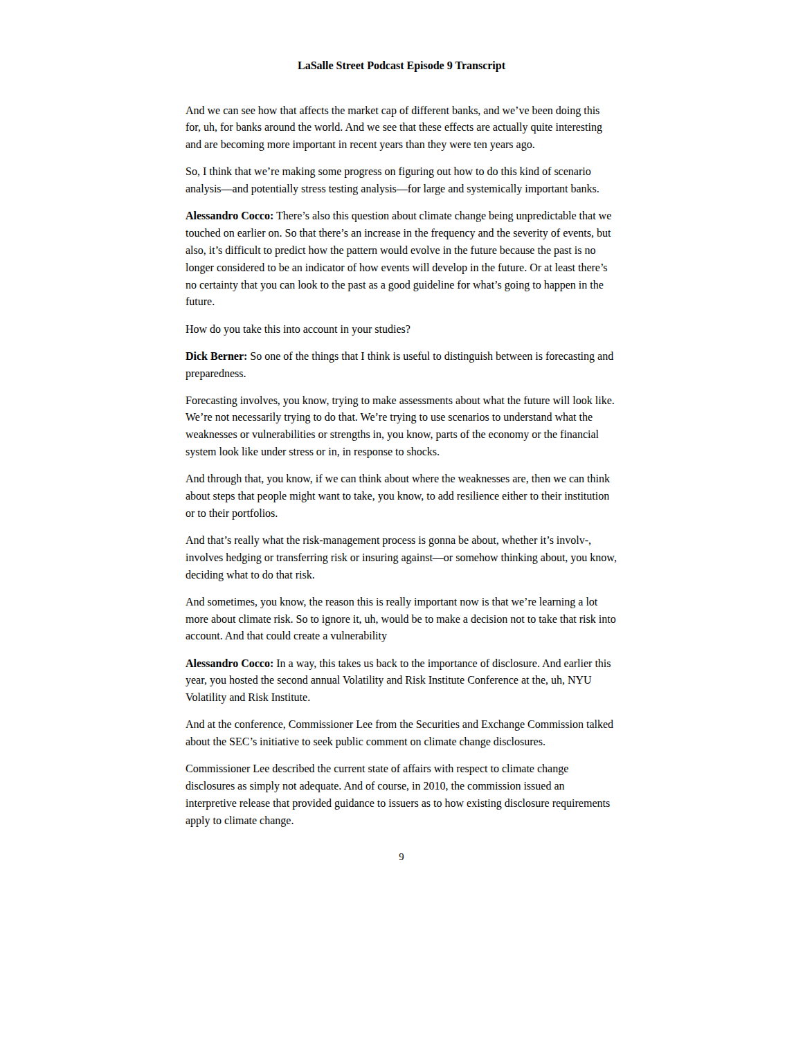LaSalle Street Podcast Episode 9 Transcript
And we can see how that affects the market cap of different banks, and we’ve been doing this for, uh, for banks around the world. And we see that these effects are actually quite interesting and are becoming more important in recent years than they were ten years ago.
So, I think that we’re making some progress on figuring out how to do this kind of scenario analysis—and potentially stress testing analysis—for large and systemically important banks.
Alessandro Cocco: There’s also this question about climate change being unpredictable that we touched on earlier on. So that there’s an increase in the frequency and the severity of events, but also, it’s difficult to predict how the pattern would evolve in the future because the past is no longer considered to be an indicator of how events will develop in the future. Or at least there’s no certainty that you can look to the past as a good guideline for what’s going to happen in the future.
How do you take this into account in your studies?
Dick Berner: So one of the things that I think is useful to distinguish between is forecasting and preparedness.
Forecasting involves, you know, trying to make assessments about what the future will look like. We’re not necessarily trying to do that. We’re trying to use scenarios to understand what the weaknesses or vulnerabilities or strengths in, you know, parts of the economy or the financial system look like under stress or in, in response to shocks.
And through that, you know, if we can think about where the weaknesses are, then we can think about steps that people might want to take, you know, to add resilience either to their institution or to their portfolios.
And that’s really what the risk-management process is gonna be about, whether it’s involv-, involves hedging or transferring risk or insuring against—or somehow thinking about, you know, deciding what to do that risk.
And sometimes, you know, the reason this is really important now is that we’re learning a lot more about climate risk. So to ignore it, uh, would be to make a decision not to take that risk into account. And that could create a vulnerability
Alessandro Cocco: In a way, this takes us back to the importance of disclosure. And earlier this year, you hosted the second annual Volatility and Risk Institute Conference at the, uh, NYU Volatility and Risk Institute.
And at the conference, Commissioner Lee from the Securities and Exchange Commission talked about the SEC’s initiative to seek public comment on climate change disclosures.
Commissioner Lee described the current state of affairs with respect to climate change disclosures as simply not adequate. And of course, in 2010, the commission issued an interpretive release that provided guidance to issuers as to how existing disclosure requirements apply to climate change.
9